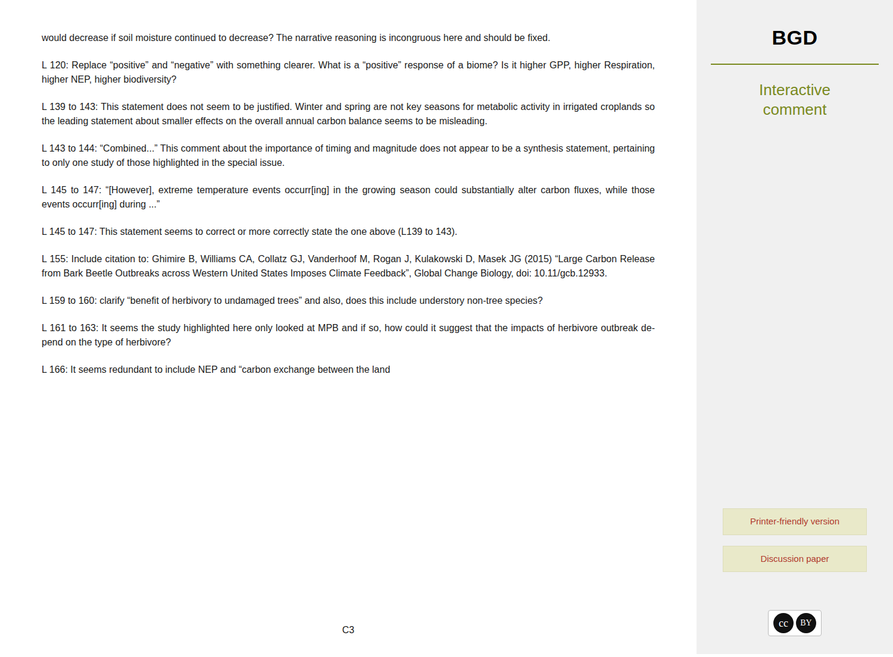BGD
Interactive
comment
Printer-friendly version Discussion paper
cc BY
would decrease if soil moisture continued to decrease? The narrative reasoning is incongruous here and should be fixed.
L 120: Replace “positive” and “negative” with something clearer. What is a “positive” response of a biome? Is it higher GPP, higher Respiration, higher NEP, higher biodiversity?
L 139 to 143: This statement does not seem to be justified. Winter and spring are not key seasons for metabolic activity in irrigated croplands so the leading statement about smaller effects on the overall annual carbon balance seems to be misleading.
L 143 to 144: “Combined...” This comment about the importance of timing and magnitude does not appear to be a synthesis statement, pertaining to only one study of those highlighted in the special issue.
L 145 to 147: “[However], extreme temperature events occurr[ing] in the growing season could substantially alter carbon fluxes, while those events occurr[ing] during ...”
L 145 to 147: This statement seems to correct or more correctly state the one above (L139 to 143).
L 155: Include citation to: Ghimire B, Williams CA, Collatz GJ, Vanderhoof M, Rogan J, Kulakowski D, Masek JG (2015) “Large Carbon Release from Bark Beetle Outbreaks across Western United States Imposes Climate Feedback”, Global Change Biology, doi: 10.11/gcb.12933.
L 159 to 160: clarify “benefit of herbivory to undamaged trees” and also, does this include understory non-tree species?
L 161 to 163: It seems the study highlighted here only looked at MPB and if so, how could it suggest that the impacts of herbivore outbreak depend on the type of herbivore?
L 166: It seems redundant to include NEP and “carbon exchange between the land
C3